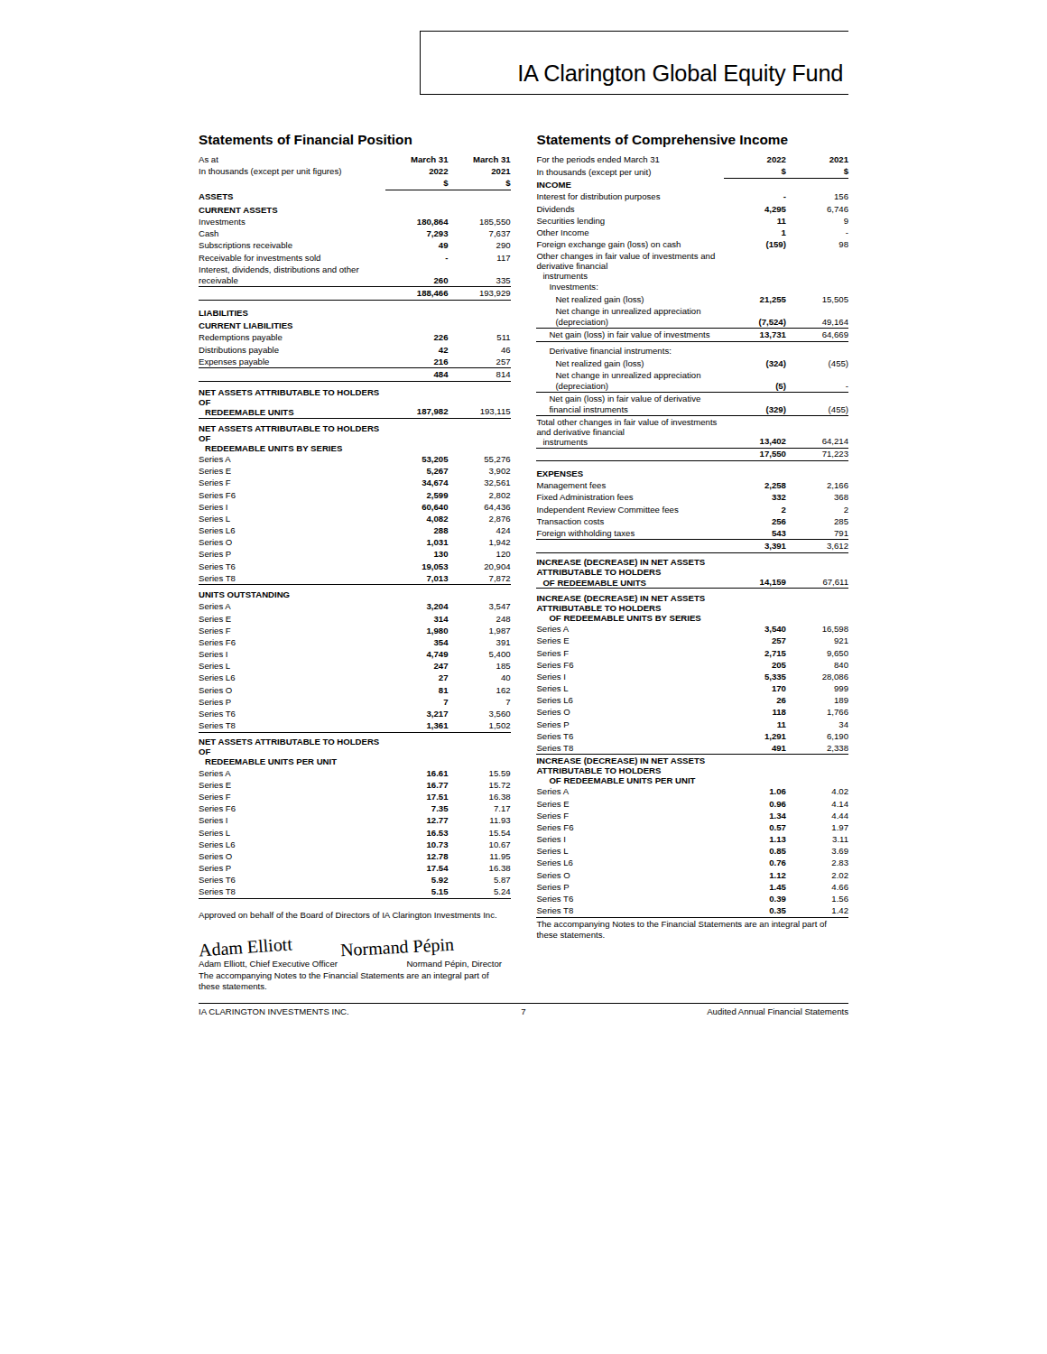IA Clarington Global Equity Fund
Statements of Financial Position
| As at | March 31 | March 31 |
| In thousands (except per unit figures) | 2022 | 2021 |
| | $ | $ |
| Assets | | |
| Current Assets | | |
| Investments | 180,864 | 185,550 |
| Cash | 7,293 | 7,637 |
| Subscriptions receivable | 49 | 290 |
| Receivable for investments sold | - | 117 |
| Interest, dividends, distributions and other receivable | 260 | 335 |
| | 188,466 | 193,929 |
| Liabilities | | |
| Current Liabilities | | |
| Redemptions payable | 226 | 511 |
| Distributions payable | 42 | 46 |
| Expenses payable | 216 | 257 |
| | 484 | 814 |
| Net Assets Attributable to Holders of Redeemable Units | 187,982 | 193,115 |
| Net Assets Attributable to Holders of Redeemable Units by Series | | |
| Series A | 53,205 | 55,276 |
| Series E | 5,267 | 3,902 |
| Series F | 34,674 | 32,561 |
| Series F6 | 2,599 | 2,802 |
| Series I | 60,640 | 64,436 |
| Series L | 4,082 | 2,876 |
| Series L6 | 288 | 424 |
| Series O | 1,031 | 1,942 |
| Series P | 130 | 120 |
| Series T6 | 19,053 | 20,904 |
| Series T8 | 7,013 | 7,872 |
| Units Outstanding | | |
| Series A | 3,204 | 3,547 |
| Series E | 314 | 248 |
| Series F | 1,980 | 1,987 |
| Series F6 | 354 | 391 |
| Series I | 4,749 | 5,400 |
| Series L | 247 | 185 |
| Series L6 | 27 | 40 |
| Series O | 81 | 162 |
| Series P | 7 | 7 |
| Series T6 | 3,217 | 3,560 |
| Series T8 | 1,361 | 1,502 |
| Net Assets Attributable to Holders of Redeemable Units per Unit | | |
| Series A | 16.61 | 15.59 |
| Series E | 16.77 | 15.72 |
| Series F | 17.51 | 16.38 |
| Series F6 | 7.35 | 7.17 |
| Series I | 12.77 | 11.93 |
| Series L | 16.53 | 15.54 |
| Series L6 | 10.73 | 10.67 |
| Series O | 12.78 | 11.95 |
| Series P | 17.54 | 16.38 |
| Series T6 | 5.92 | 5.87 |
| Series T8 | 5.15 | 5.24 |
Approved on behalf of the Board of Directors of IA Clarington Investments Inc.
Adam Elliott
Normand Pépin
Adam Elliott, Chief Executive Officer
Normand Pépin, Director
The accompanying Notes to the Financial Statements are an integral part of these statements.
Statements of Comprehensive Income
| For the periods ended March 31 | 2022 | 2021 |
| In thousands (except per unit) | $ | $ |
| Income | | |
| Interest for distribution purposes | - | 156 |
| Dividends | 4,295 | 6,746 |
| Securities lending | 11 | 9 |
| Other Income | 1 | - |
| Foreign exchange gain (loss) on cash | (159) | 98 |
| Other changes in fair value of investments and derivative financial instruments | | |
| Investments: | | |
| Net realized gain (loss) | 21,255 | 15,505 |
| Net change in unrealized appreciation (depreciation) | (7,524) | 49,164 |
| Net gain (loss) in fair value of investments | 13,731 | 64,669 |
| Derivative financial instruments: | | |
| Net realized gain (loss) | (324) | (455) |
| Net change in unrealized appreciation (depreciation) | (5) | - |
| Net gain (loss) in fair value of derivative financial instruments | (329) | (455) |
| Total other changes in fair value of investments and derivative financial instruments | 13,402 | 64,214 |
| | 17,550 | 71,223 |
| Expenses | | |
| Management fees | 2,258 | 2,166 |
| Fixed Administration fees | 332 | 368 |
| Independent Review Committee fees | 2 | 2 |
| Transaction costs | 256 | 285 |
| Foreign withholding taxes | 543 | 791 |
| | 3,391 | 3,612 |
| Increase (Decrease) in Net Assets Attributable to Holders of Redeemable Units | 14,159 | 67,611 |
| Increase (Decrease) in Net Assets Attributable to Holders of Redeemable Units by Series | | |
| Series A | 3,540 | 16,598 |
| Series E | 257 | 921 |
| Series F | 2,715 | 9,650 |
| Series F6 | 205 | 840 |
| Series I | 5,335 | 28,086 |
| Series L | 170 | 999 |
| Series L6 | 26 | 189 |
| Series O | 118 | 1,766 |
| Series P | 11 | 34 |
| Series T6 | 1,291 | 6,190 |
| Series T8 | 491 | 2,338 |
| Increase (Decrease) in Net Assets Attributable to Holders of Redeemable Units per Unit | | |
| Series A | 1.06 | 4.02 |
| Series E | 0.96 | 4.14 |
| Series F | 1.34 | 4.44 |
| Series F6 | 0.57 | 1.97 |
| Series I | 1.13 | 3.11 |
| Series L | 0.85 | 3.69 |
| Series L6 | 0.76 | 2.83 |
| Series O | 1.12 | 2.02 |
| Series P | 1.45 | 4.66 |
| Series T6 | 0.39 | 1.56 |
| Series T8 | 0.35 | 1.42 |
The accompanying Notes to the Financial Statements are an integral part of these statements.
IA CLARINGTON INVESTMENTS INC.
7
Audited Annual Financial Statements